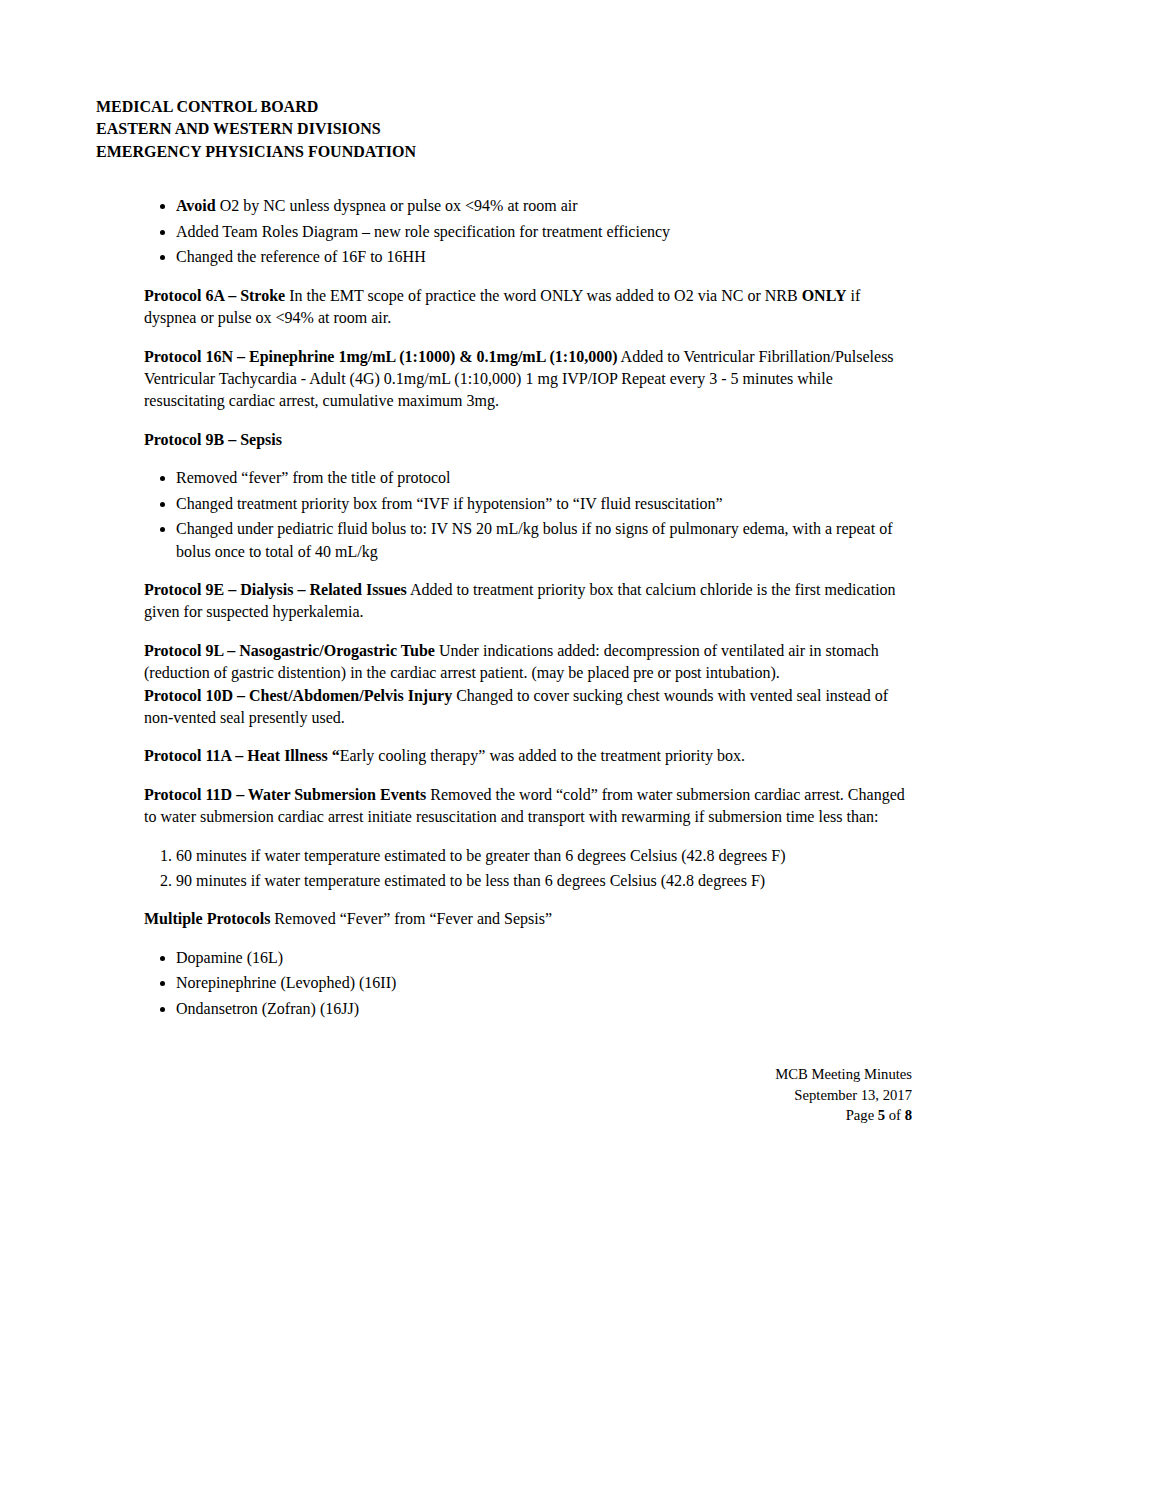MEDICAL CONTROL BOARD
EASTERN AND WESTERN DIVISIONS
EMERGENCY PHYSICIANS FOUNDATION
Avoid O2 by NC unless dyspnea or pulse ox <94% at room air
Added Team Roles Diagram – new role specification for treatment efficiency
Changed the reference of 16F to 16HH
Protocol 6A – Stroke In the EMT scope of practice the word ONLY was added to O2 via NC or NRB ONLY if dyspnea or pulse ox <94% at room air.
Protocol 16N – Epinephrine 1mg/mL (1:1000) & 0.1mg/mL (1:10,000) Added to Ventricular Fibrillation/Pulseless Ventricular Tachycardia - Adult (4G) 0.1mg/mL (1:10,000) 1 mg IVP/IOP Repeat every 3 - 5 minutes while resuscitating cardiac arrest, cumulative maximum 3mg.
Protocol 9B – Sepsis
Removed “fever” from the title of protocol
Changed treatment priority box from “IVF if hypotension” to “IV fluid resuscitation”
Changed under pediatric fluid bolus to: IV NS 20 mL/kg bolus if no signs of pulmonary edema, with a repeat of bolus once to total of 40 mL/kg
Protocol 9E – Dialysis – Related Issues Added to treatment priority box that calcium chloride is the first medication given for suspected hyperkalemia.
Protocol 9L – Nasogastric/Orogastric Tube Under indications added: decompression of ventilated air in stomach (reduction of gastric distention) in the cardiac arrest patient. (may be placed pre or post intubation).
Protocol 10D – Chest/Abdomen/Pelvis Injury Changed to cover sucking chest wounds with vented seal instead of non-vented seal presently used.
Protocol 11A – Heat Illness “Early cooling therapy” was added to the treatment priority box.
Protocol 11D – Water Submersion Events Removed the word “cold” from water submersion cardiac arrest. Changed to water submersion cardiac arrest initiate resuscitation and transport with rewarming if submersion time less than:
60 minutes if water temperature estimated to be greater than 6 degrees Celsius (42.8 degrees F)
90 minutes if water temperature estimated to be less than 6 degrees Celsius (42.8 degrees F)
Multiple Protocols Removed “Fever” from “Fever and Sepsis”
Dopamine (16L)
Norepinephrine (Levophed) (16II)
Ondansetron (Zofran) (16JJ)
MCB Meeting Minutes
September 13, 2017
Page 5 of 8